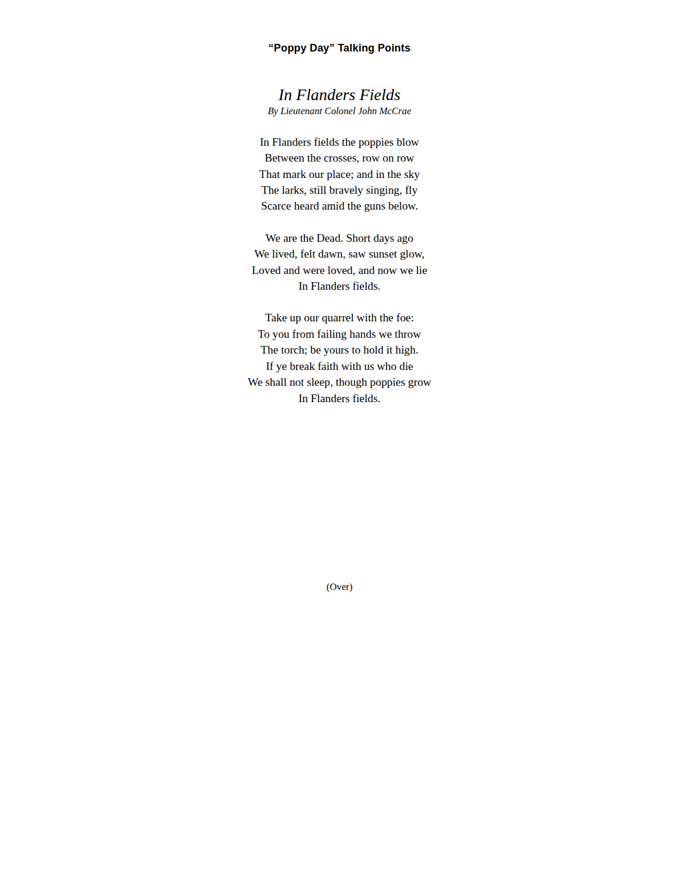“Poppy Day” Talking Points
In Flanders Fields
By Lieutenant Colonel John McCrae
In Flanders fields the poppies blow
Between the crosses, row on row
That mark our place; and in the sky
The larks, still bravely singing, fly
Scarce heard amid the guns below.
We are the Dead. Short days ago
We lived, felt dawn, saw sunset glow,
Loved and were loved, and now we lie
In Flanders fields.
Take up our quarrel with the foe:
To you from failing hands we throw
The torch; be yours to hold it high.
If ye break faith with us who die
We shall not sleep, though poppies grow
In Flanders fields.
(Over)